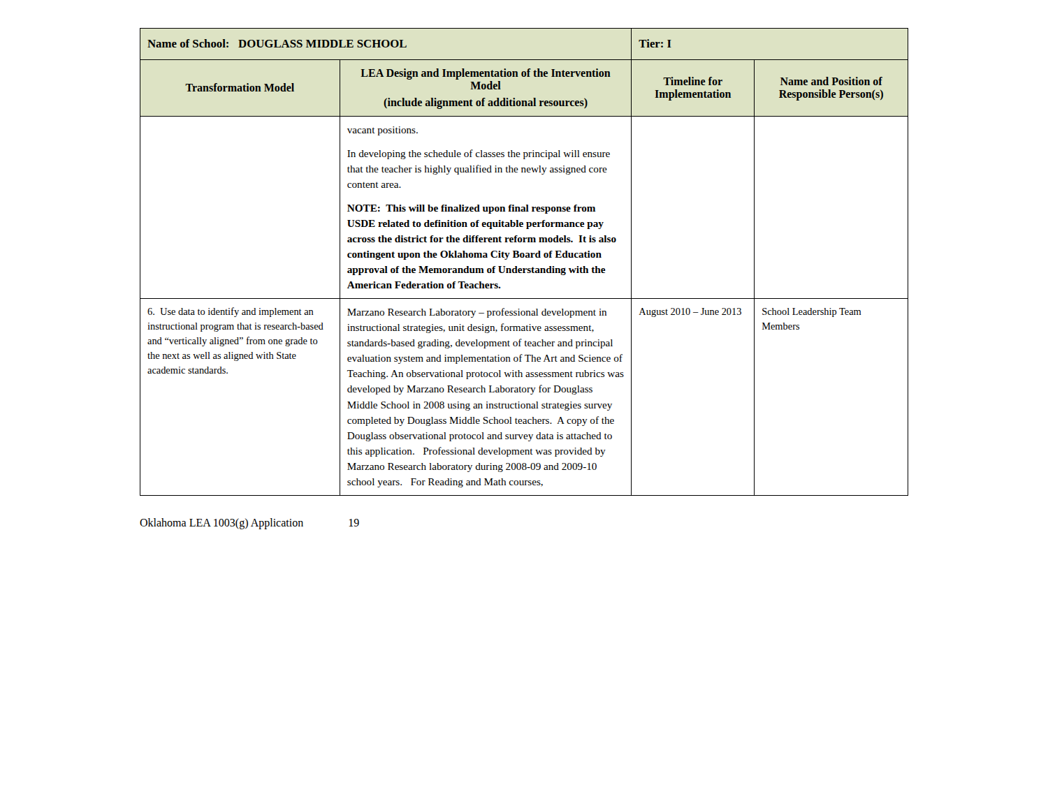| Name of School: DOUGLASS MIDDLE SCHOOL | Tier: I |
| Transformation Model | LEA Design and Implementation of the Intervention Model (include alignment of additional resources) | Timeline for Implementation | Name and Position of Responsible Person(s) |
| | vacant positions. In developing the schedule of classes the principal will ensure that the teacher is highly qualified in the newly assigned core content area. NOTE: This will be finalized upon final response from USDE related to definition of equitable performance pay across the district for the different reform models. It is also contingent upon the Oklahoma City Board of Education approval of the Memorandum of Understanding with the American Federation of Teachers. | | |
| 6. Use data to identify and implement an instructional program that is research-based and “vertically aligned” from one grade to the next as well as aligned with State academic standards. | Marzano Research Laboratory – professional development in instructional strategies, unit design, formative assessment, standards-based grading, development of teacher and principal evaluation system and implementation of The Art and Science of Teaching. An observational protocol with assessment rubrics was developed by Marzano Research Laboratory for Douglass Middle School in 2008 using an instructional strategies survey completed by Douglass Middle School teachers. A copy of the Douglass observational protocol and survey data is attached to this application. Professional development was provided by Marzano Research laboratory during 2008-09 and 2009-10 school years. For Reading and Math courses, | August 2010 – June 2013 | School Leadership Team Members |
Oklahoma LEA 1003(g) Application 19